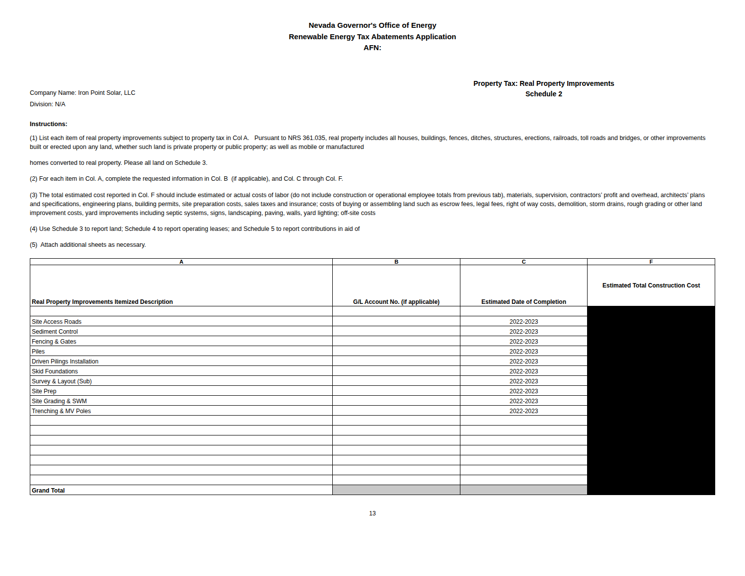Nevada Governor's Office of Energy
Renewable Energy Tax Abatements Application
AFN:
Company Name: Iron Point Solar, LLC
Division: N/A
Property Tax: Real Property Improvements
Schedule 2
Instructions:
(1) List each item of real property improvements subject to property tax in Col A. Pursuant to NRS 361.035, real property includes all houses, buildings, fences, ditches, structures, erections, railroads, toll roads and bridges, or other improvements built or erected upon any land, whether such land is private property or public property; as well as mobile or manufactured
homes converted to real property. Please all land on Schedule 3.
(2) For each item in Col. A, complete the requested information in Col. B (if applicable), and Col. C through Col. F.
(3) The total estimated cost reported in Col. F should include estimated or actual costs of labor (do not include construction or operational employee totals from previous tab), materials, supervision, contractors’ profit and overhead, architects’ plans and specifications, engineering plans, building permits, site preparation costs, sales taxes and insurance; costs of buying or assembling land such as escrow fees, legal fees, right of way costs, demolition, storm drains, rough grading or other land improvement costs, yard improvements including septic systems, signs, landscaping, paving, walls, yard lighting; off-site costs
(4) Use Schedule 3 to report land; Schedule 4 to report operating leases; and Schedule 5 to report contributions in aid of
(5) Attach additional sheets as necessary.
| A | B | C | F |
| --- | --- | --- | --- |
| Real Property Improvements Itemized Description | G/L Account No. (if applicable) | Estimated Date of Completion | Estimated Total Construction Cost |
| Site Access Roads | | 2022-2023 | |
| Sediment Control | | 2022-2023 | |
| Fencing & Gates | | 2022-2023 | |
| Piles | | 2022-2023 | |
| Driven Pilings Installation | | 2022-2023 | |
| Skid Foundations | | 2022-2023 | |
| Survey & Layout (Sub) | | 2022-2023 | |
| Site Prep | | 2022-2023 | |
| Site Grading & SWM | | 2022-2023 | |
| Trenching & MV Poles | | 2022-2023 | |
| Grand Total | | | |
13